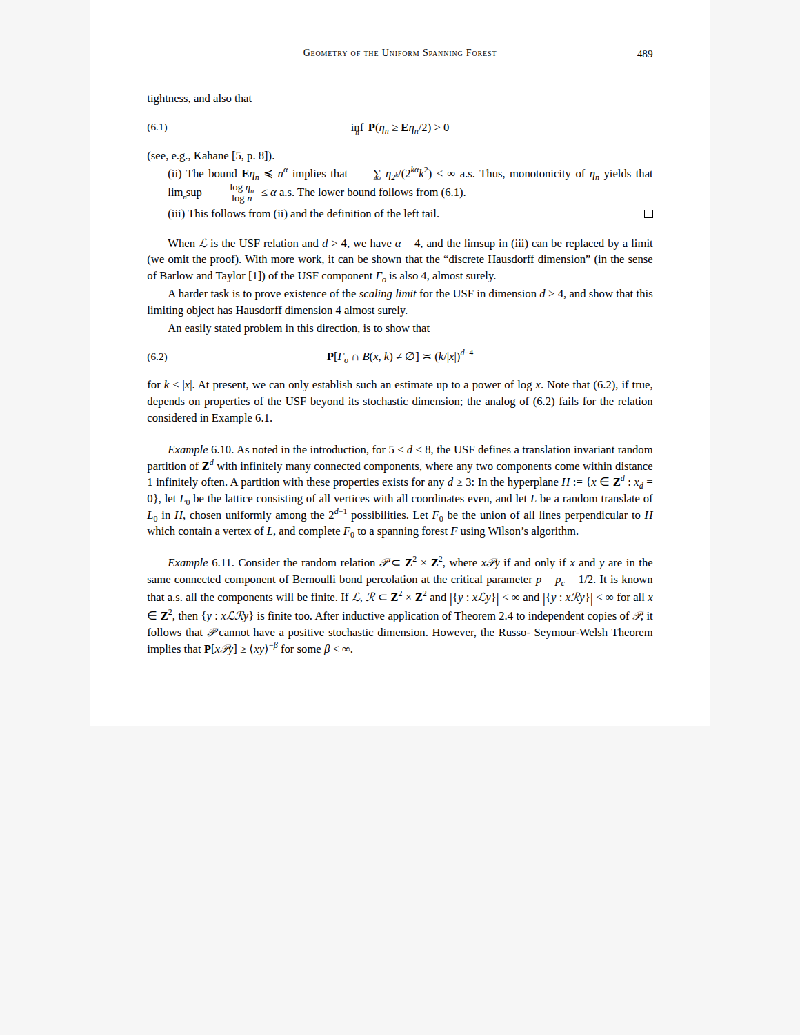Geometry of the Uniform Spanning Forest 489
tightness, and also that
(6.1) inf n P(ηn ≥ Eηn/2) > 0
(see, e.g., Kahane [5, p. 8]).
(ii) The bound Eηn ≼ nα implies that ∑k η2k/(2kαk2) < ∞ a.s. Thus, monotonicity of ηn yields that lim sup n log ηn log n ≤ α a.s. The lower bound follows from (6.1).
(iii) This follows from (ii) and the definition of the left tail.
When ℒ is the USF relation and d > 4, we have α = 4, and the limsup in (iii) can be replaced by a limit (we omit the proof). With more work, it can be shown that the “discrete Hausdorff dimension” (in the sense of Barlow and Taylor [1]) of the USF component Γo is also 4, almost surely.
A harder task is to prove existence of the scaling limit for the USF in dimension d > 4, and show that this limiting object has Hausdorff dimension 4 almost surely.
An easily stated problem in this direction, is to show that
(6.2) P[Γo ∩ B(x, k) ≠ ∅] ≍ (k/|x|)d−4
for k < |x|. At present, we can only establish such an estimate up to a power of log x. Note that (6.2), if true, depends on properties of the USF beyond its stochastic dimension; the analog of (6.2) fails for the relation considered in Example 6.1.
Example 6.10. As noted in the introduction, for 5 ≤ d ≤ 8, the USF defines a translation invariant random partition of Zd with infinitely many connected components, where any two components come within distance 1 infinitely often. A partition with these properties exists for any d ≥ 3: In the hyperplane H := {x ∈ Zd : xd = 0}, let L0 be the lattice consisting of all vertices with all coordinates even, and let L be a random translate of L0 in H, chosen uniformly among the 2d−1 possibilities. Let F0 be the union of all lines perpendicular to H which contain a vertex of L, and complete F0 to a spanning forest F using Wilson’s algorithm.
Example 6.11. Consider the random relation 𝒫 ⊂ Z2 × Z2, where x𝒫y if and only if x and y are in the same connected component of Bernoulli bond percolation at the critical parameter p = pc = 1/2. It is known that a.s. all the components will be finite. If ℒ, ℛ ⊂ Z2 × Z2 and |{y : xℒy}| < ∞ and |{y : xℛy}| < ∞ for all x ∈ Z2, then {y : xℒℛy} is finite too. After inductive application of Theorem 2.4 to independent copies of 𝒫, it follows that 𝒫 cannot have a positive stochastic dimension. However, the Russo- Seymour-Welsh Theorem implies that P[x𝒫y] ≥ ⟨xy⟩−β for some β < ∞.